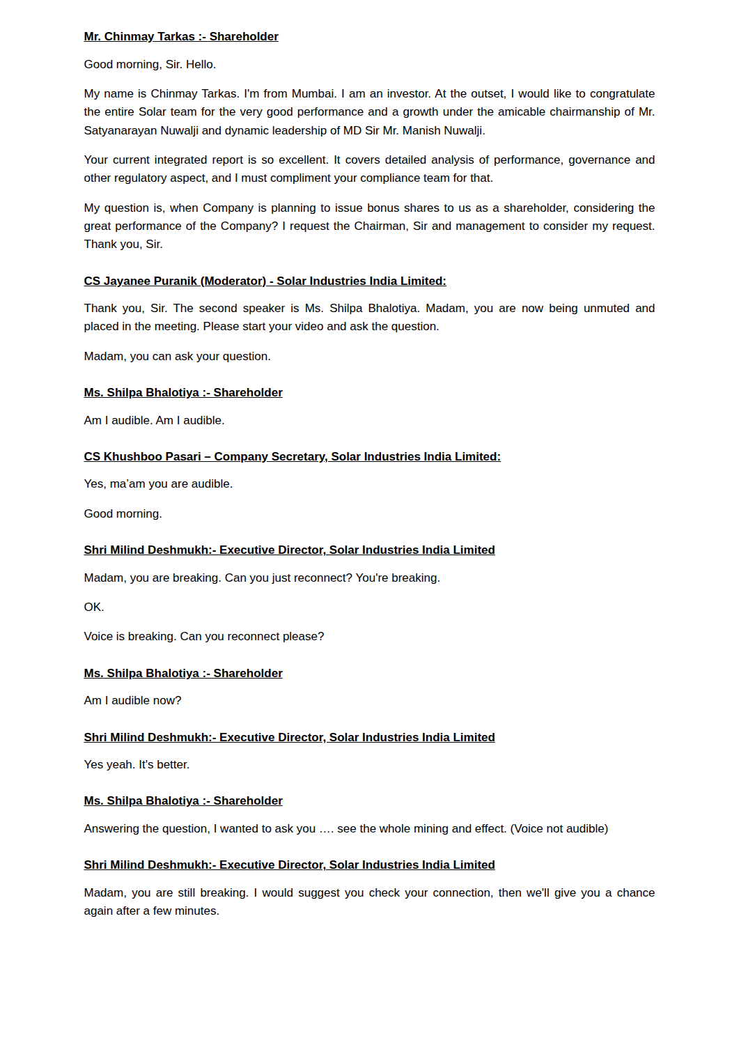Mr. Chinmay Tarkas :- Shareholder
Good morning, Sir. Hello.
My name is Chinmay Tarkas. I'm from Mumbai. I am an investor. At the outset, I would like to congratulate the entire Solar team for the very good performance and a growth under the amicable chairmanship of Mr. Satyanarayan Nuwalji and dynamic leadership of MD Sir Mr. Manish Nuwalji.
Your current integrated report is so excellent. It covers detailed analysis of performance, governance and other regulatory aspect, and I must compliment your compliance team for that.
My question is, when Company is planning to issue bonus shares to us as a shareholder, considering the great performance of the Company? I request the Chairman, Sir and management to consider my request. Thank you, Sir.
CS Jayanee Puranik (Moderator) - Solar Industries India Limited:
Thank you, Sir. The second speaker is Ms. Shilpa Bhalotiya. Madam, you are now being unmuted and placed in the meeting. Please start your video and ask the question.
Madam, you can ask your question.
Ms. Shilpa Bhalotiya :- Shareholder
Am I audible. Am I audible.
CS Khushboo Pasari – Company Secretary, Solar Industries India Limited:
Yes, ma’am you are audible.
Good morning.
Shri Milind Deshmukh:- Executive Director, Solar Industries India Limited
Madam, you are breaking. Can you just reconnect? You're breaking.
OK.
Voice is breaking. Can you reconnect please?
Ms. Shilpa Bhalotiya :- Shareholder
Am I audible now?
Shri Milind Deshmukh:- Executive Director, Solar Industries India Limited
Yes yeah. It's better.
Ms. Shilpa Bhalotiya :- Shareholder
Answering the question, I wanted to ask you …. see the whole mining and effect. (Voice not audible)
Shri Milind Deshmukh:- Executive Director, Solar Industries India Limited
Madam, you are still breaking. I would suggest you check your connection, then we'll give you a chance again after a few minutes.